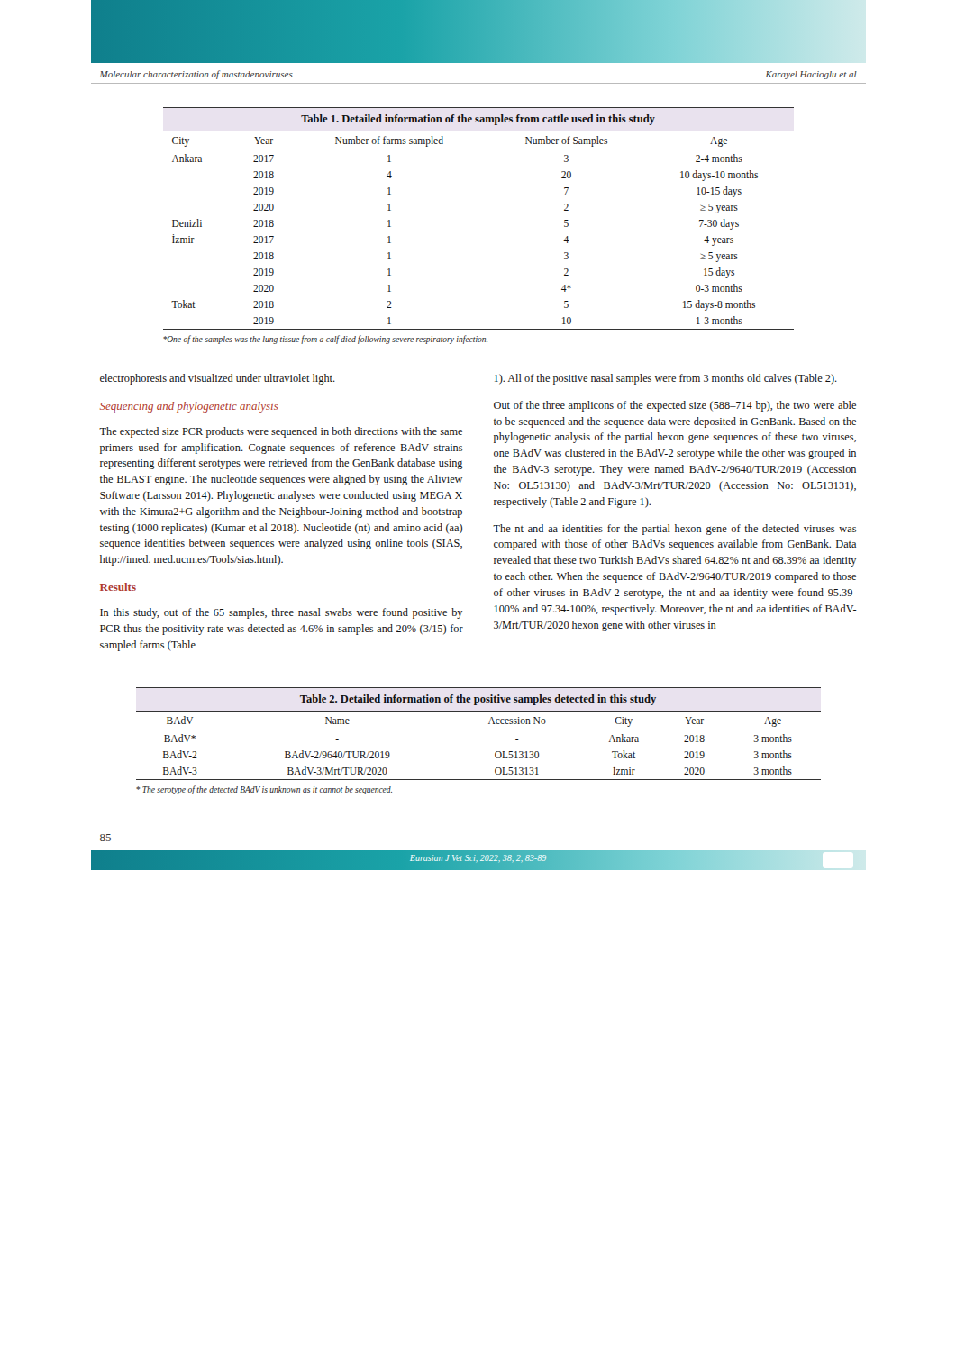Molecular characterization of mastadenoviruses
Karayel Hacioglu et al
Table 1. Detailed information of the samples from cattle used in this study
| City | Year | Number of farms sampled | Number of Samples | Age |
| --- | --- | --- | --- | --- |
| Ankara | 2017 | 1 | 3 | 2-4 months |
| | 2018 | 4 | 20 | 10 days-10 months |
| | 2019 | 1 | 7 | 10-15 days |
| | 2020 | 1 | 2 | ≥ 5 years |
| Denizli | 2018 | 1 | 5 | 7-30 days |
| İzmir | 2017 | 1 | 4 | 4 years |
| | 2018 | 1 | 3 | ≥ 5 years |
| | 2019 | 1 | 2 | 15 days |
| | 2020 | 1 | 4* | 0-3 months |
| Tokat | 2018 | 2 | 5 | 15 days-8 months |
| | 2019 | 1 | 10 | 1-3 months |
*One of the samples was the lung tissue from a calf died following severe respiratory infection.
electrophoresis and visualized under ultraviolet light.
Sequencing and phylogenetic analysis
The expected size PCR products were sequenced in both directions with the same primers used for amplification. Cognate sequences of reference BAdV strains representing different serotypes were retrieved from the GenBank database using the BLAST engine. The nucleotide sequences were aligned by using the Aliview Software (Larsson 2014). Phylogenetic analyses were conducted using MEGA X with the Kimura2+G algorithm and the Neighbour-Joining method and bootstrap testing (1000 replicates) (Kumar et al 2018). Nucleotide (nt) and amino acid (aa) sequence identities between sequences were analyzed using online tools (SIAS, http://imed. med.ucm.es/Tools/sias.html).
Results
In this study, out of the 65 samples, three nasal swabs were found positive by PCR thus the positivity rate was detected as 4.6% in samples and 20% (3/15) for sampled farms (Table
1). All of the positive nasal samples were from 3 months old calves (Table 2).
Out of the three amplicons of the expected size (588–714 bp), the two were able to be sequenced and the sequence data were deposited in GenBank. Based on the phylogenetic analysis of the partial hexon gene sequences of these two viruses, one BAdV was clustered in the BAdV-2 serotype while the other was grouped in the BAdV-3 serotype. They were named BAdV-2/9640/TUR/2019 (Accession No: OL513130) and BAdV-3/Mrt/TUR/2020 (Accession No: OL513131), respectively (Table 2 and Figure 1).
The nt and aa identities for the partial hexon gene of the detected viruses was compared with those of other BAdVs sequences available from GenBank. Data revealed that these two Turkish BAdVs shared 64.82% nt and 68.39% aa identity to each other. When the sequence of BAdV-2/9640/TUR/2019 compared to those of other viruses in BAdV-2 serotype, the nt and aa identity were found 95.39-100% and 97.34-100%, respectively. Moreover, the nt and aa identities of BAdV-3/Mrt/TUR/2020 hexon gene with other viruses in
Table 2. Detailed information of the positive samples detected in this study
| BAdV | Name | Accession No | City | Year | Age |
| --- | --- | --- | --- | --- | --- |
| BAdV* | - | - | Ankara | 2018 | 3 months |
| BAdV-2 | BAdV-2/9640/TUR/2019 | OL513130 | Tokat | 2019 | 3 months |
| BAdV-3 | BAdV-3/Mrt/TUR/2020 | OL513131 | İzmir | 2020 | 3 months |
* The serotype of the detected BAdV is unknown as it cannot be sequenced.
85
Eurasian J Vet Sci, 2022, 38, 2, 83-89